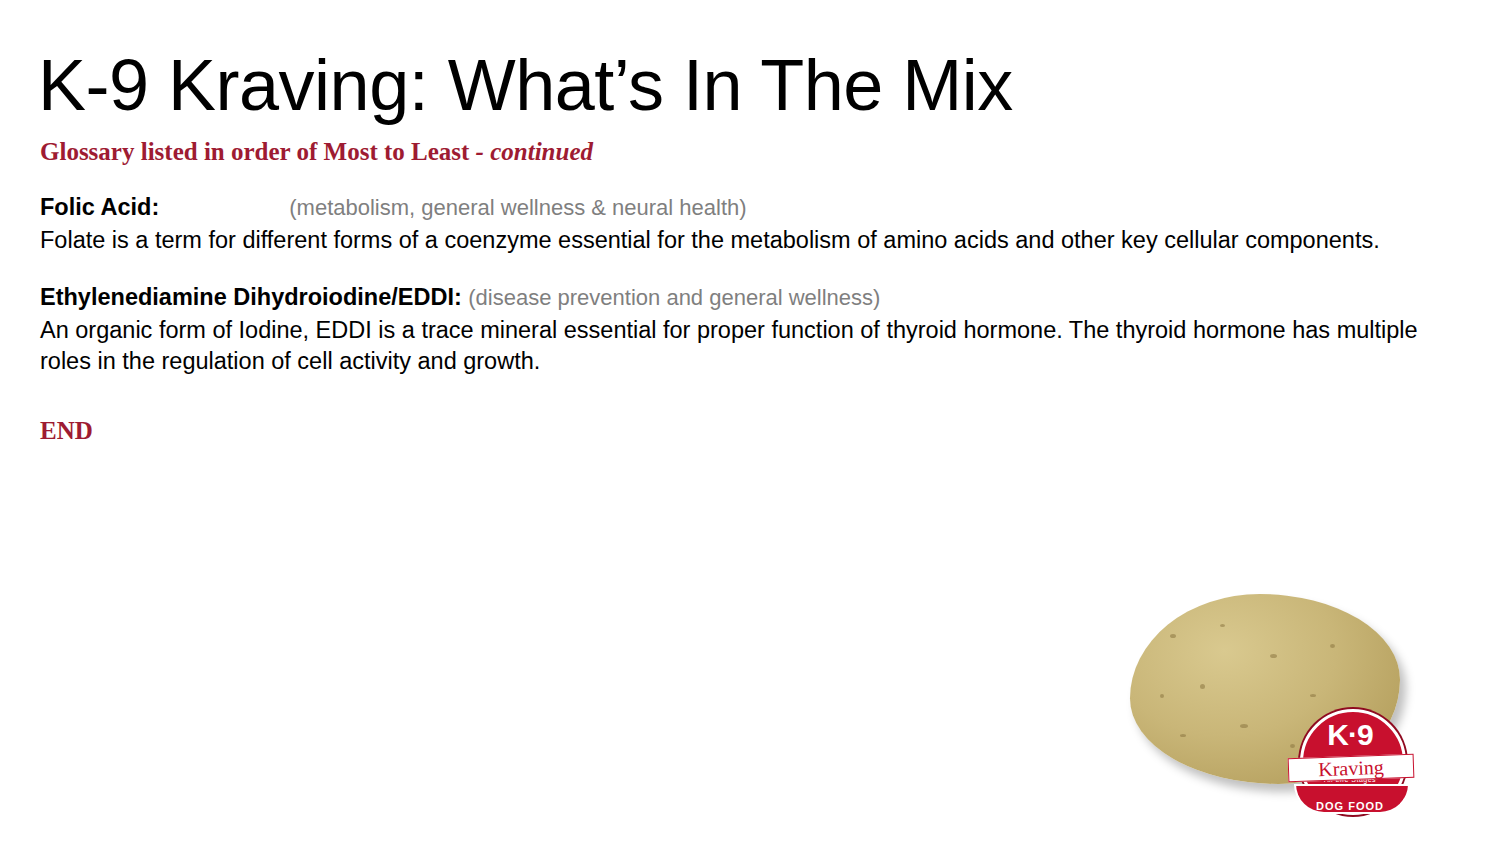K-9 Kraving: What’s In The Mix
Glossary listed in order of Most to Least - continued
Folic Acid:(metabolism, general wellness & neural health)
Folate is a term for different forms of a coenzyme essential for the metabolism of amino acids and other key cellular components.
Ethylenediamine Dihydroiodine/EDDI: (disease prevention and general wellness)
An organic form of Iodine, EDDI is a trace mineral essential for proper function of thyroid hormone. The thyroid hormone has multiple roles in the regulation of cell activity and growth.
END
K·9
All Life Stages
Kraving
DOG FOOD